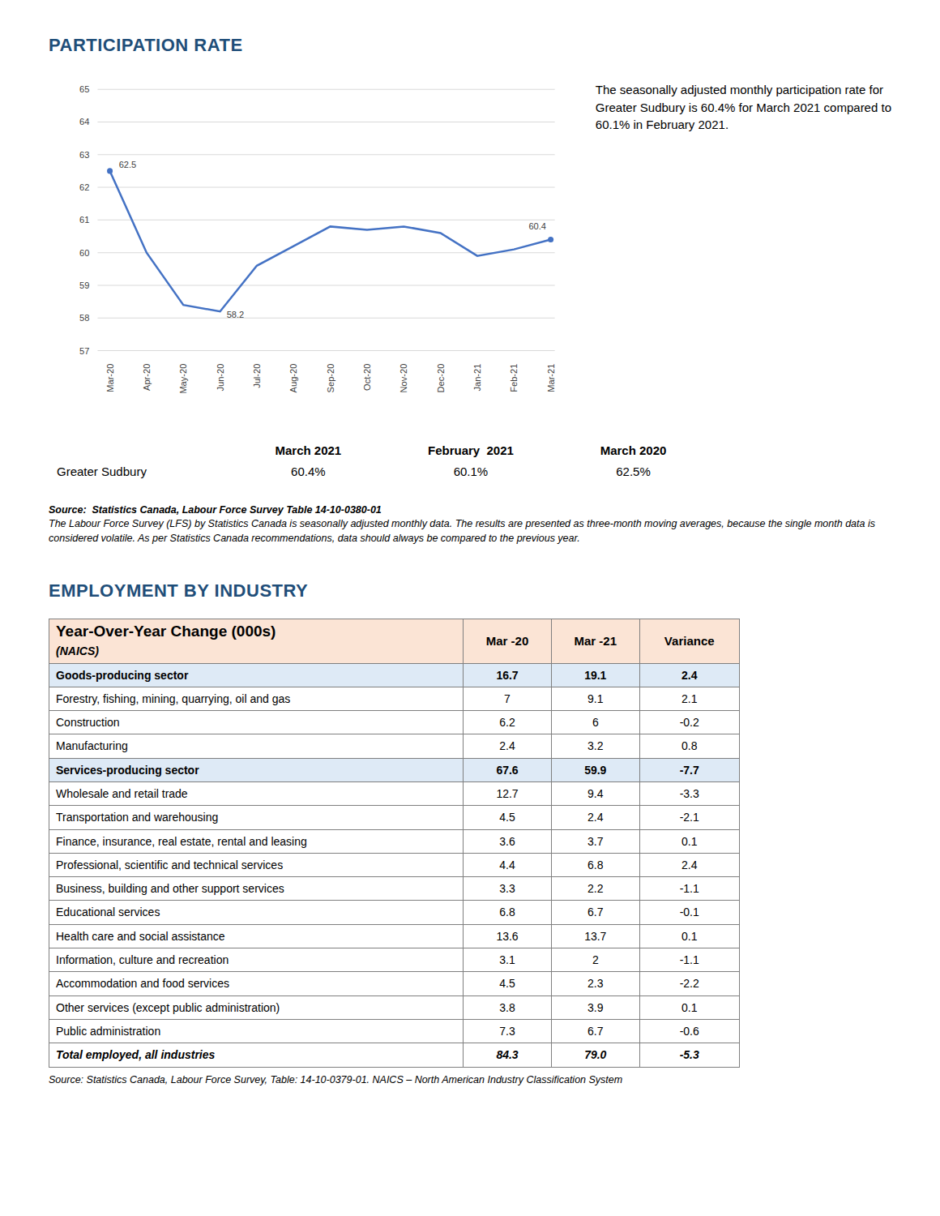PARTICIPATION RATE
65 64 63 62 61 60 59 58 57 62.5 58.2 60.4 Mar-20 Apr-20 May-20 Jun-20 Jul-20 Aug-20 Sep-20 Oct-20 Nov-20 Dec-20 Jan-21 Feb-21 Mar-21
The seasonally adjusted monthly participation rate for Greater Sudbury is 60.4% for March 2021 compared to 60.1% in February 2021.
| | March 2021 | February 2021 | March 2020 |
| --- | --- | --- | --- |
| Greater Sudbury | 60.4% | 60.1% | 62.5% |
Source: Statistics Canada, Labour Force Survey Table 14-10-0380-01
The Labour Force Survey (LFS) by Statistics Canada is seasonally adjusted monthly data. The results are presented as three-month moving averages, because the single month data is considered volatile. As per Statistics Canada recommendations, data should always be compared to the previous year.
EMPLOYMENT BY INDUSTRY
| Year-Over-Year Change (000s) (NAICS) | Mar -20 | Mar -21 | Variance |
| --- | --- | --- | --- |
| Goods-producing sector | 16.7 | 19.1 | 2.4 |
| Forestry, fishing, mining, quarrying, oil and gas | 7 | 9.1 | 2.1 |
| Construction | 6.2 | 6 | -0.2 |
| Manufacturing | 2.4 | 3.2 | 0.8 |
| Services-producing sector | 67.6 | 59.9 | -7.7 |
| Wholesale and retail trade | 12.7 | 9.4 | -3.3 |
| Transportation and warehousing | 4.5 | 2.4 | -2.1 |
| Finance, insurance, real estate, rental and leasing | 3.6 | 3.7 | 0.1 |
| Professional, scientific and technical services | 4.4 | 6.8 | 2.4 |
| Business, building and other support services | 3.3 | 2.2 | -1.1 |
| Educational services | 6.8 | 6.7 | -0.1 |
| Health care and social assistance | 13.6 | 13.7 | 0.1 |
| Information, culture and recreation | 3.1 | 2 | -1.1 |
| Accommodation and food services | 4.5 | 2.3 | -2.2 |
| Other services (except public administration) | 3.8 | 3.9 | 0.1 |
| Public administration | 7.3 | 6.7 | -0.6 |
| Total employed, all industries | 84.3 | 79.0 | -5.3 |
Source: Statistics Canada, Labour Force Survey, Table: 14-10-0379-01. NAICS – North American Industry Classification System